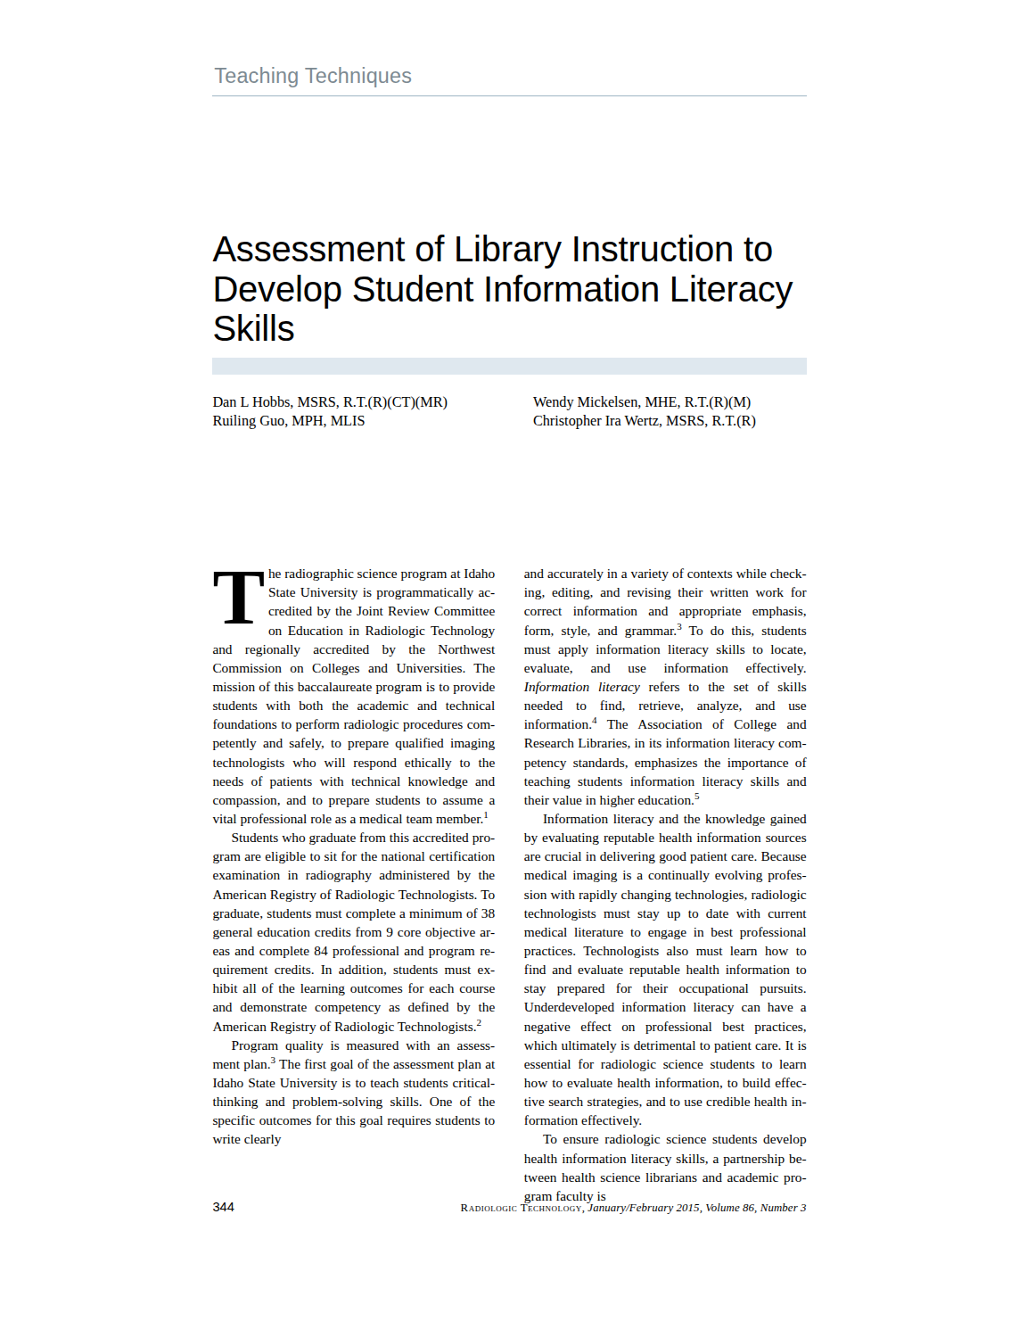Teaching Techniques
Assessment of Library Instruction to
Develop Student Information Literacy Skills
Dan L Hobbs, MSRS, R.T.(R)(CT)(MR)
Ruiling Guo, MPH, MLIS
Wendy Mickelsen, MHE, R.T.(R)(M)
Christopher Ira Wertz, MSRS, R.T.(R)
The radiographic science program at Idaho State University is programmatically accredited by the Joint Review Committee on Education in Radiologic Technology and regionally accredited by the Northwest Commission on Colleges and Universities. The mission of this baccalaureate program is to provide students with both the academic and technical foundations to perform radiologic procedures competently and safely, to prepare qualified imaging technologists who will respond ethically to the needs of patients with technical knowledge and compassion, and to prepare students to assume a vital professional role as a medical team member.1
Students who graduate from this accredited program are eligible to sit for the national certification examination in radiography administered by the American Registry of Radiologic Technologists. To graduate, students must complete a minimum of 38 general education credits from 9 core objective areas and complete 84 professional and program requirement credits. In addition, students must exhibit all of the learning outcomes for each course and demonstrate competency as defined by the American Registry of Radiologic Technologists.2
Program quality is measured with an assessment plan.3 The first goal of the assessment plan at Idaho State University is to teach students critical-thinking and problem-solving skills. One of the specific outcomes for this goal requires students to write clearly
and accurately in a variety of contexts while checking, editing, and revising their written work for correct information and appropriate emphasis, form, style, and grammar.3 To do this, students must apply information literacy skills to locate, evaluate, and use information effectively. Information literacy refers to the set of skills needed to find, retrieve, analyze, and use information.4 The Association of College and Research Libraries, in its information literacy competency standards, emphasizes the importance of teaching students information literacy skills and their value in higher education.5
Information literacy and the knowledge gained by evaluating reputable health information sources are crucial in delivering good patient care. Because medical imaging is a continually evolving profession with rapidly changing technologies, radiologic technologists must stay up to date with current medical literature to engage in best professional practices. Technologists also must learn how to find and evaluate reputable health information to stay prepared for their occupational pursuits. Underdeveloped information literacy can have a negative effect on professional best practices, which ultimately is detrimental to patient care. It is essential for radiologic science students to learn how to evaluate health information, to build effective search strategies, and to use credible health information effectively.
To ensure radiologic science students develop health information literacy skills, a partnership between health science librarians and academic program faculty is
344
Radiologic Technology, January/February 2015, Volume 86, Number 3